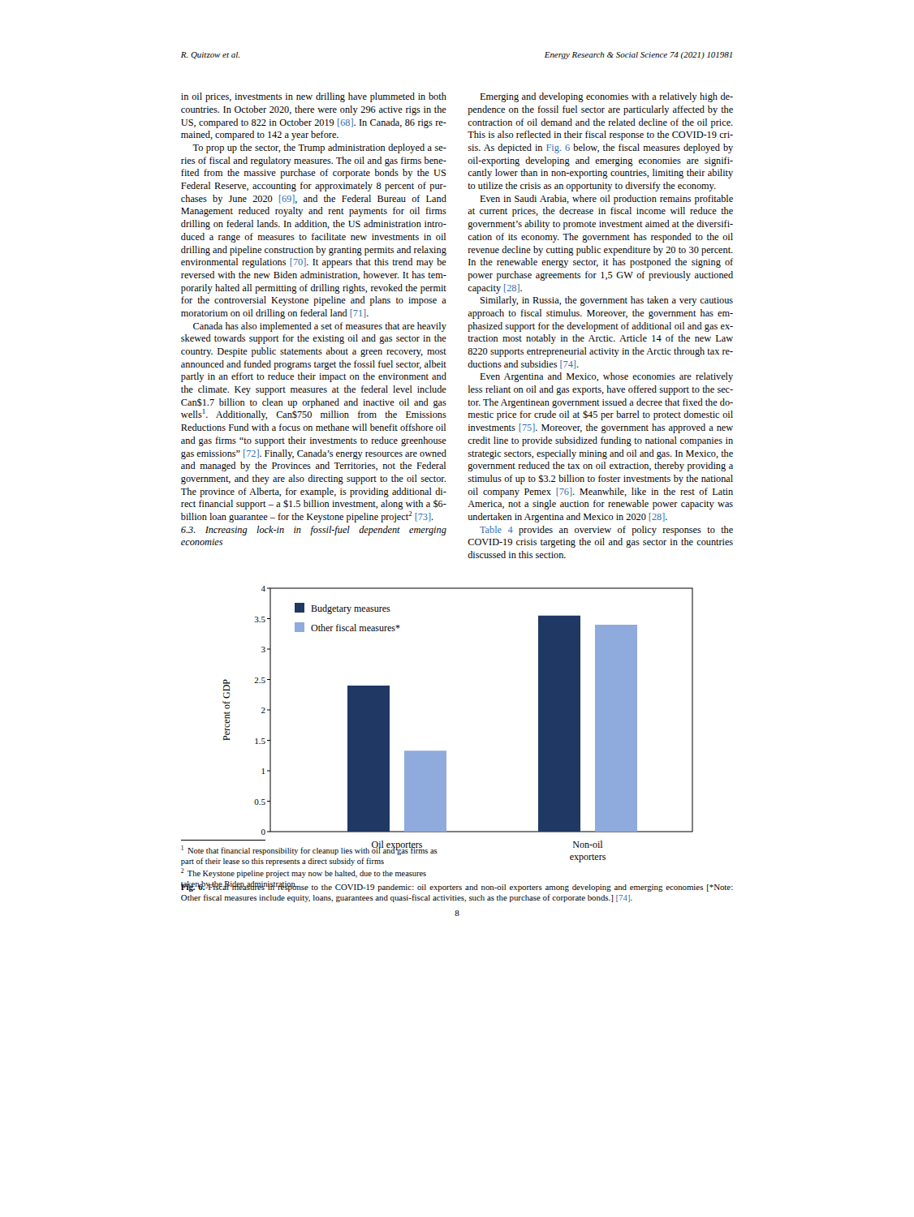R. Quitzow et al.
Energy Research & Social Science 74 (2021) 101981
in oil prices, investments in new drilling have plummeted in both countries. In October 2020, there were only 296 active rigs in the US, compared to 822 in October 2019 [68]. In Canada, 86 rigs remained, compared to 142 a year before.
To prop up the sector, the Trump administration deployed a series of fiscal and regulatory measures. The oil and gas firms benefited from the massive purchase of corporate bonds by the US Federal Reserve, accounting for approximately 8 percent of purchases by June 2020 [69], and the Federal Bureau of Land Management reduced royalty and rent payments for oil firms drilling on federal lands. In addition, the US administration introduced a range of measures to facilitate new investments in oil drilling and pipeline construction by granting permits and relaxing environmental regulations [70]. It appears that this trend may be reversed with the new Biden administration, however. It has temporarily halted all permitting of drilling rights, revoked the permit for the controversial Keystone pipeline and plans to impose a moratorium on oil drilling on federal land [71].
Canada has also implemented a set of measures that are heavily skewed towards support for the existing oil and gas sector in the country. Despite public statements about a green recovery, most announced and funded programs target the fossil fuel sector, albeit partly in an effort to reduce their impact on the environment and the climate. Key support measures at the federal level include Can$1.7 billion to clean up orphaned and inactive oil and gas wells1. Additionally, Can$750 million from the Emissions Reductions Fund with a focus on methane will benefit offshore oil and gas firms “to support their investments to reduce greenhouse gas emissions” [72]. Finally, Canada’s energy resources are owned and managed by the Provinces and Territories, not the Federal government, and they are also directing support to the oil sector. The province of Alberta, for example, is providing additional direct financial support – a $1.5 billion investment, along with a $6-billion loan guarantee – for the Keystone pipeline project2 [73].
6.3. Increasing lock-in in fossil-fuel dependent emerging economies
Emerging and developing economies with a relatively high dependence on the fossil fuel sector are particularly affected by the contraction of oil demand and the related decline of the oil price. This is also reflected in their fiscal response to the COVID-19 crisis. As depicted in Fig. 6 below, the fiscal measures deployed by oil-exporting developing and emerging economies are significantly lower than in non-exporting countries, limiting their ability to utilize the crisis as an opportunity to diversify the economy.
Even in Saudi Arabia, where oil production remains profitable at current prices, the decrease in fiscal income will reduce the government’s ability to promote investment aimed at the diversification of its economy. The government has responded to the oil revenue decline by cutting public expenditure by 20 to 30 percent. In the renewable energy sector, it has postponed the signing of power purchase agreements for 1,5 GW of previously auctioned capacity [28].
Similarly, in Russia, the government has taken a very cautious approach to fiscal stimulus. Moreover, the government has emphasized support for the development of additional oil and gas extraction most notably in the Arctic. Article 14 of the new Law 8220 supports entrepreneurial activity in the Arctic through tax reductions and subsidies [74].
Even Argentina and Mexico, whose economies are relatively less reliant on oil and gas exports, have offered support to the sector. The Argentinean government issued a decree that fixed the domestic price for crude oil at $45 per barrel to protect domestic oil investments [75]. Moreover, the government has approved a new credit line to provide subsidized funding to national companies in strategic sectors, especially mining and oil and gas. In Mexico, the government reduced the tax on oil extraction, thereby providing a stimulus of up to $3.2 billion to foster investments by the national oil company Pemex [76]. Meanwhile, like in the rest of Latin America, not a single auction for renewable power capacity was undertaken in Argentina and Mexico in 2020 [28].
Table 4 provides an overview of policy responses to the COVID-19 crisis targeting the oil and gas sector in the countries discussed in this section.
4 3.5 3 2.5 2 1.5 1 0.5 0 Percent of GDP Budgetary measures Other fiscal measures* Oil exporters Non-oil exporters
Fig. 6. Fiscal measures in response to the COVID-19 pandemic: oil exporters and non-oil exporters among developing and emerging economies [*Note: Other fiscal measures include equity, loans, guarantees and quasi-fiscal activities, such as the purchase of corporate bonds.] [74].
1 Note that financial responsibility for cleanup lies with oil and gas firms as part of their lease so this represents a direct subsidy of firms
2 The Keystone pipeline project may now be halted, due to the measures taken by the Biden administration.
8